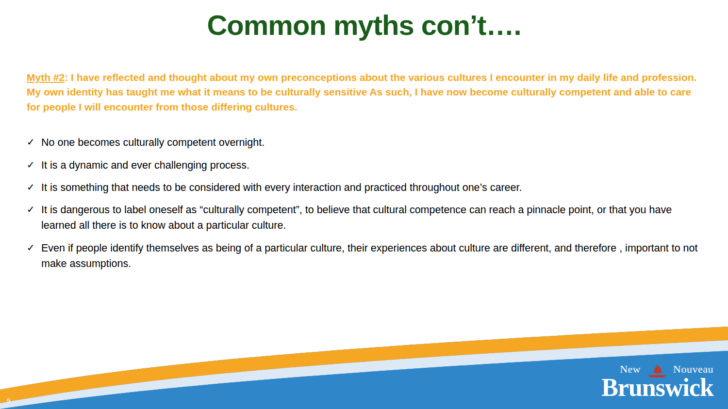Common myths con’t….
Myth #2: I have reflected and thought about my own preconceptions about the various cultures I encounter in my daily life and profession. My own identity has taught me what it means to be culturally sensitive As such, I have now become culturally competent and able to care for people I will encounter from those differing cultures.
No one becomes culturally competent overnight.
It is a dynamic and ever challenging process.
It is something that needs to be considered with every interaction and practiced throughout one’s career.
It is dangerous to label oneself as “culturally competent”, to believe that cultural competence can reach a pinnacle point, or that you have learned all there is to know about a particular culture.
Even if people identify themselves as being of a particular culture, their experiences about culture are different, and therefore , important to not make assumptions.
New Nouveau
Brunswick
9